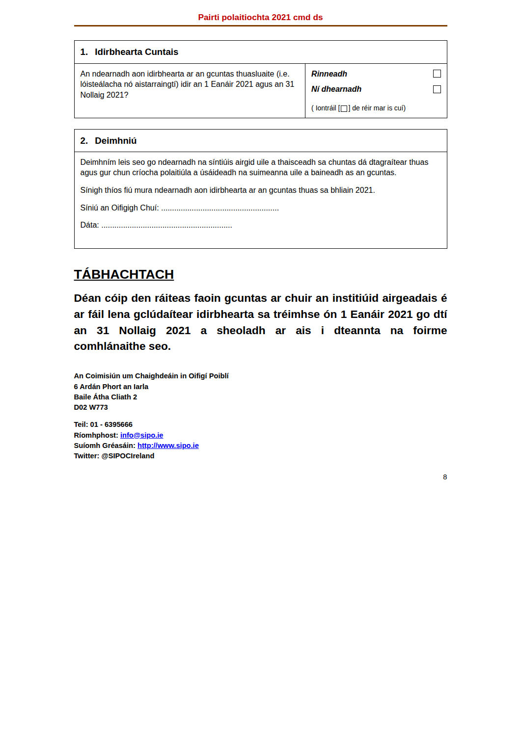Pairti polaitiochta 2021 cmd ds
| 1. Idirbhearta Cuntais |
| An ndearnadh aon idirbhearta ar an gcuntas thuasluaite (i.e. lóisteálacha nó aistarraingtí) idir an 1 Eanáir 2021 agus an 31 Nollaig 2021? | Rinneadh Ní dhearnadh ( Iontráil [ ] de réir mar is cuí) |
| 2. Deimhniú |
| Deimhním leis seo go ndearnadh na síntiúis airgid uile a thaisceadh sa chuntas dá dtagraítear thuas agus gur chun críocha polaitiúla a úsáideadh na suimeanna uile a baineadh as an gcuntas. Sínigh thíos fiú mura ndearnadh aon idirbhearta ar an gcuntas thuas sa bhliain 2021. Síniú an Oifigigh Chuí: ...................................................... Dáta: ............................................................ |
TÁBHACHTACH
Déan cóip den ráiteas faoin gcuntas ar chuir an institiúid airgeadais é ar fáil lena gclúdaítear idirbhearta sa tréimhse ón 1 Eanáir 2021 go dtí an 31 Nollaig 2021 a sheoladh ar ais i dteannta na foirme comhlánaithe seo.
An Coimisiún um Chaighdeáin in Oifigí Poiblí
6 Ardán Phort an Iarla
Baile Átha Cliath 2
D02 W773
Teil: 01 - 6395666
Ríomhphost: info@sipo.ie
Suíomh Gréasáin: http://www.sipo.ie
Twitter: @SIPOCIreland
8